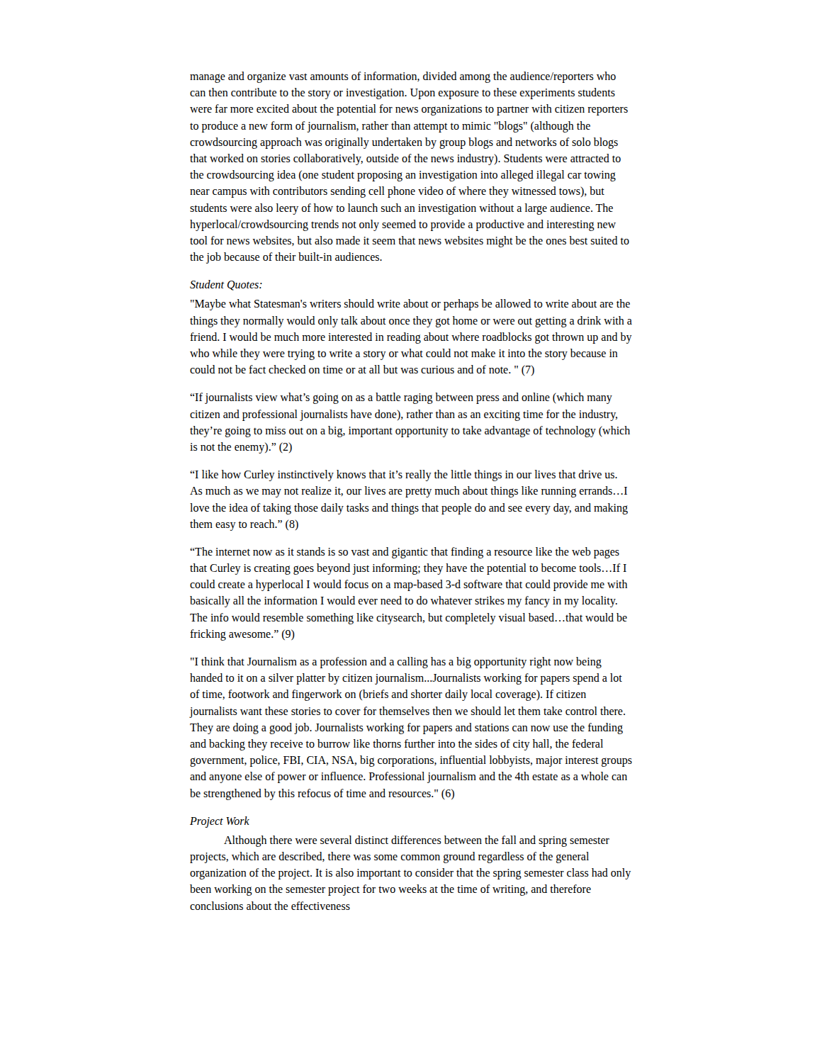manage and organize vast amounts of information, divided among the audience/reporters who can then contribute to the story or investigation. Upon exposure to these experiments students were far more excited about the potential for news organizations to partner with citizen reporters to produce a new form of journalism, rather than attempt to mimic "blogs" (although the crowdsourcing approach was originally undertaken by group blogs and networks of solo blogs that worked on stories collaboratively, outside of the news industry). Students were attracted to the crowdsourcing idea (one student proposing an investigation into alleged illegal car towing near campus with contributors sending cell phone video of where they witnessed tows), but students were also leery of how to launch such an investigation without a large audience. The hyperlocal/crowdsourcing trends not only seemed to provide a productive and interesting new tool for news websites, but also made it seem that news websites might be the ones best suited to the job because of their built-in audiences.
Student Quotes:
"Maybe what Statesman's writers should write about or perhaps be allowed to write about are the things they normally would only talk about once they got home or were out getting a drink with a friend. I would be much more interested in reading about where roadblocks got thrown up and by who while they were trying to write a story or what could not make it into the story because in could not be fact checked on time or at all but was curious and of note. " (7)
“If journalists view what’s going on as a battle raging between press and online (which many citizen and professional journalists have done), rather than as an exciting time for the industry, they’re going to miss out on a big, important opportunity to take advantage of technology (which is not the enemy).” (2)
“I like how Curley instinctively knows that it’s really the little things in our lives that drive us. As much as we may not realize it, our lives are pretty much about things like running errands…I love the idea of taking those daily tasks and things that people do and see every day, and making them easy to reach.” (8)
“The internet now as it stands is so vast and gigantic that finding a resource like the web pages that Curley is creating goes beyond just informing; they have the potential to become tools…If I could create a hyperlocal I would focus on a map-based 3-d software that could provide me with basically all the information I would ever need to do whatever strikes my fancy in my locality. The info would resemble something like citysearch, but completely visual based…that would be fricking awesome.” (9)
"I think that Journalism as a profession and a calling has a big opportunity right now being handed to it on a silver platter by citizen journalism...Journalists working for papers spend a lot of time, footwork and fingerwork on (briefs and shorter daily local coverage). If citizen journalists want these stories to cover for themselves then we should let them take control there. They are doing a good job. Journalists working for papers and stations can now use the funding and backing they receive to burrow like thorns further into the sides of city hall, the federal government, police, FBI, CIA, NSA, big corporations, influential lobbyists, major interest groups and anyone else of power or influence. Professional journalism and the 4th estate as a whole can be strengthened by this refocus of time and resources." (6)
Project Work
Although there were several distinct differences between the fall and spring semester projects, which are described, there was some common ground regardless of the general organization of the project. It is also important to consider that the spring semester class had only been working on the semester project for two weeks at the time of writing, and therefore conclusions about the effectiveness